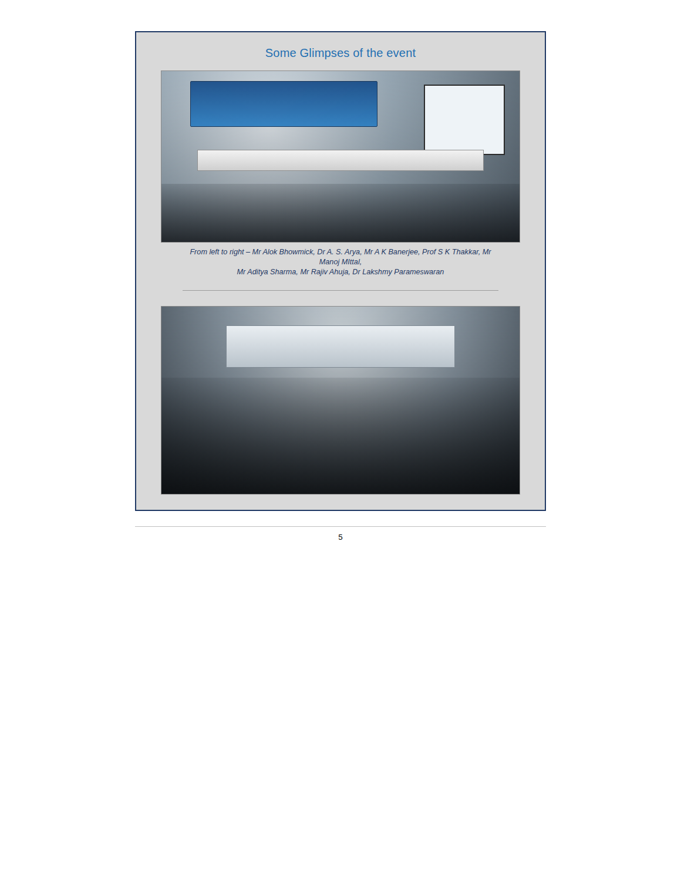Some Glimpses of the event
From left to right – Mr Alok Bhowmick, Dr A. S. Arya, Mr A K Banerjee, Prof S K Thakkar, Mr Manoj MIttal,
Mr Aditya Sharma, Mr Rajiv Ahuja, Dr Lakshmy Parameswaran
5